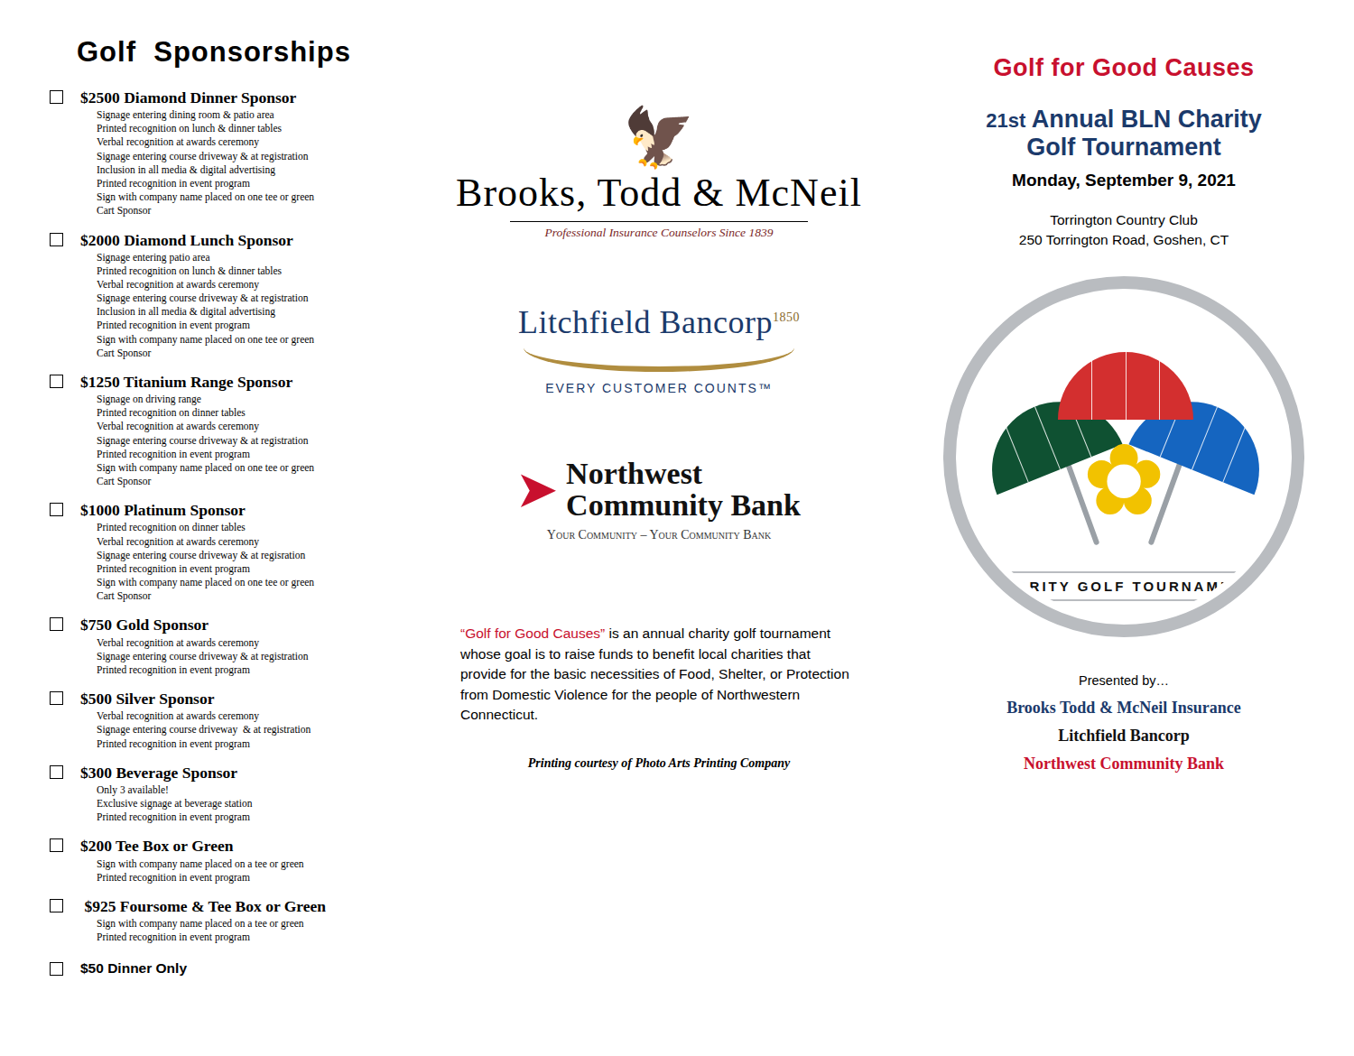Golf Sponsorships
$2500 Diamond Dinner Sponsor
Signage entering dining room & patio area
Printed recognition on lunch & dinner tables
Verbal recognition at awards ceremony
Signage entering course driveway & at registration
Inclusion in all media & digital advertising
Printed recognition in event program
Sign with company name placed on one tee or green
Cart Sponsor
$2000 Diamond Lunch Sponsor
Signage entering patio area
Printed recognition on lunch & dinner tables
Verbal recognition at awards ceremony
Signage entering course driveway & at registration
Inclusion in all media & digital advertising
Printed recognition in event program
Sign with company name placed on one tee or green
Cart Sponsor
$1250 Titanium Range Sponsor
Signage on driving range
Printed recognition on dinner tables
Verbal recognition at awards ceremony
Signage entering course driveway & at registration
Printed recognition in event program
Sign with company name placed on one tee or green
Cart Sponsor
$1000 Platinum Sponsor
Printed recognition on dinner tables
Verbal recognition at awards ceremony
Signage entering course driveway & at regisration
Printed recognition in event program
Sign with company name placed on one tee or green
Cart Sponsor
$750 Gold Sponsor
Verbal recognition at awards ceremony
Signage entering course driveway & at registration
Printed recognition in event program
$500 Silver Sponsor
Verbal recognition at awards ceremony
Signage entering course driveway & at registration
Printed recognition in event program
$300 Beverage Sponsor
Only 3 available!
Exclusive signage at beverage station
Printed recognition in event program
$200 Tee Box or Green
Sign with company name placed on a tee or green
Printed recognition in event program
$925 Foursome & Tee Box or Green
Sign with company name placed on a tee or green
Printed recognition in event program
$50 Dinner Only
🦅
Brooks, Todd & McNeil
Professional Insurance Counselors Since 1839
Litchfield Bancorp1850
EVERY CUSTOMER COUNTS™
➤ Northwest
Community Bank
Your Community – Your Community Bank
“Golf for Good Causes” is an annual charity golf tournament whose goal is to raise funds to benefit local charities that provide for the basic necessities of Food, Shelter, or Protection from Domestic Violence for the people of Northwestern Connecticut.
Printing courtesy of Photo Arts Printing Company
Golf for Good Causes
21st Annual BLN Charity
Golf Tournament
Monday, September 9, 2021
Torrington Country Club
250 Torrington Road, Goshen, CT
✿
CHARITY GOLF TOURNAMENT
Presented by…
Brooks Todd & McNeil Insurance
Litchfield Bancorp
Northwest Community Bank